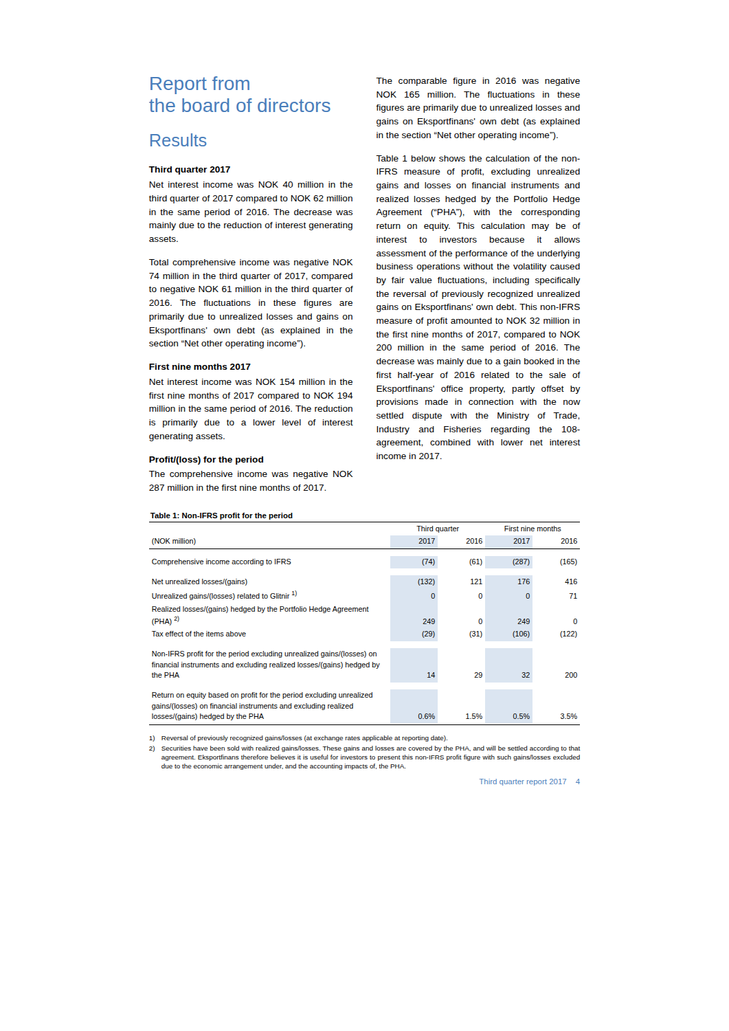Report from
the board of directors
Results
Third quarter 2017
Net interest income was NOK 40 million in the third quarter of 2017 compared to NOK 62 million in the same period of 2016. The decrease was mainly due to the reduction of interest generating assets.
Total comprehensive income was negative NOK 74 million in the third quarter of 2017, compared to negative NOK 61 million in the third quarter of 2016. The fluctuations in these figures are primarily due to unrealized losses and gains on Eksportfinans' own debt (as explained in the section “Net other operating income”).
First nine months 2017
Net interest income was NOK 154 million in the first nine months of 2017 compared to NOK 194 million in the same period of 2016. The reduction is primarily due to a lower level of interest generating assets.
Profit/(loss) for the period
The comprehensive income was negative NOK 287 million in the first nine months of 2017.
The comparable figure in 2016 was negative NOK 165 million. The fluctuations in these figures are primarily due to unrealized losses and gains on Eksportfinans' own debt (as explained in the section “Net other operating income”).
Table 1 below shows the calculation of the non-IFRS measure of profit, excluding unrealized gains and losses on financial instruments and realized losses hedged by the Portfolio Hedge Agreement (“PHA”), with the corresponding return on equity. This calculation may be of interest to investors because it allows assessment of the performance of the underlying business operations without the volatility caused by fair value fluctuations, including specifically the reversal of previously recognized unrealized gains on Eksportfinans' own debt. This non-IFRS measure of profit amounted to NOK 32 million in the first nine months of 2017, compared to NOK 200 million in the same period of 2016. The decrease was mainly due to a gain booked in the first half-year of 2016 related to the sale of Eksportfinans' office property, partly offset by provisions made in connection with the now settled dispute with the Ministry of Trade, Industry and Fisheries regarding the 108-agreement, combined with lower net interest income in 2017.
Table 1: Non-IFRS profit for the period
| | Third quarter | First nine months |
| --- | --- | --- |
| (NOK million) | 2017 | 2016 | 2017 | 2016 |
| Comprehensive income according to IFRS | (74) | (61) | (287) | (165) |
| Net unrealized losses/(gains) | (132) | 121 | 176 | 416 |
| Unrealized gains/(losses) related to Glitnir 1) | 0 | 0 | 0 | 71 |
| Realized losses/(gains) hedged by the Portfolio Hedge Agreement (PHA) 2) | 249 | 0 | 249 | 0 |
| Tax effect of the items above | (29) | (31) | (106) | (122) |
| Non-IFRS profit for the period excluding unrealized gains/(losses) on financial instruments and excluding realized losses/(gains) hedged by the PHA | 14 | 29 | 32 | 200 |
| Return on equity based on profit for the period excluding unrealized gains/(losses) on financial instruments and excluding realized losses/(gains) hedged by the PHA | 0.6% | 1.5% | 0.5% | 3.5% |
1)
Reversal of previously recognized gains/losses (at exchange rates applicable at reporting date).
2)
Securities have been sold with realized gains/losses. These gains and losses are covered by the PHA, and will be settled according to that agreement. Eksportfinans therefore believes it is useful for investors to present this non-IFRS profit figure with such gains/losses excluded due to the economic arrangement under, and the accounting impacts of, the PHA.
Third quarter report 2017 4